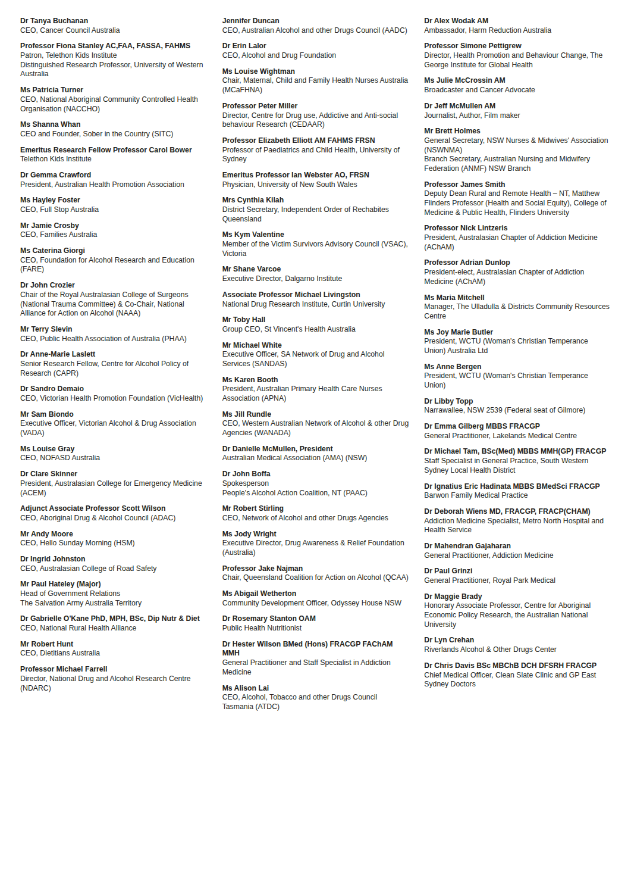Dr Tanya Buchanan CEO, Cancer Council Australia
Professor Fiona Stanley AC,FAA, FASSA, FAHMS Patron, Telethon Kids Institute Distinguished Research Professor, University of Western Australia
Ms Patricia Turner CEO, National Aboriginal Community Controlled Health Organisation (NACCHO)
Ms Shanna Whan CEO and Founder, Sober in the Country (SITC)
Emeritus Research Fellow Professor Carol Bower Telethon Kids Institute
Dr Gemma Crawford President, Australian Health Promotion Association
Ms Hayley Foster CEO, Full Stop Australia
Mr Jamie Crosby CEO, Families Australia
Ms Caterina Giorgi CEO, Foundation for Alcohol Research and Education (FARE)
Dr John Crozier Chair of the Royal Australasian College of Surgeons (National Trauma Committee) & Co-Chair, National Alliance for Action on Alcohol (NAAA)
Mr Terry Slevin CEO, Public Health Association of Australia (PHAA)
Dr Anne-Marie Laslett Senior Research Fellow, Centre for Alcohol Policy of Research (CAPR)
Dr Sandro Demaio CEO, Victorian Health Promotion Foundation (VicHealth)
Mr Sam Biondo Executive Officer, Victorian Alcohol & Drug Association (VADA)
Ms Louise Gray CEO, NOFASD Australia
Dr Clare Skinner President, Australasian College for Emergency Medicine (ACEM)
Adjunct Associate Professor Scott Wilson CEO, Aboriginal Drug & Alcohol Council (ADAC)
Mr Andy Moore CEO, Hello Sunday Morning (HSM)
Dr Ingrid Johnston CEO, Australasian College of Road Safety
Mr Paul Hateley (Major) Head of Government Relations The Salvation Army Australia Territory
Dr Gabrielle O'Kane PhD, MPH, BSc, Dip Nutr & Diet CEO, National Rural Health Alliance
Mr Robert Hunt CEO, Dietitians Australia
Professor Michael Farrell Director, National Drug and Alcohol Research Centre (NDARC)
Jennifer Duncan CEO, Australian Alcohol and other Drugs Council (AADC)
Dr Erin Lalor CEO, Alcohol and Drug Foundation
Ms Louise Wightman Chair, Maternal, Child and Family Health Nurses Australia (MCaFHNA)
Professor Peter Miller Director, Centre for Drug use, Addictive and Anti-social behaviour Research (CEDAAR)
Professor Elizabeth Elliott AM FAHMS FRSN Professor of Paediatrics and Child Health, University of Sydney
Emeritus Professor Ian Webster AO, FRSN Physician, University of New South Wales
Mrs Cynthia Kilah District Secretary, Independent Order of Rechabites Queensland
Ms Kym Valentine Member of the Victim Survivors Advisory Council (VSAC), Victoria
Mr Shane Varcoe Executive Director, Dalgarno Institute
Associate Professor Michael Livingston National Drug Research Institute, Curtin University
Mr Toby Hall Group CEO, St Vincent's Health Australia
Mr Michael White Executive Officer, SA Network of Drug and Alcohol Services (SANDAS)
Ms Karen Booth President, Australian Primary Health Care Nurses Association (APNA)
Ms Jill Rundle CEO, Western Australian Network of Alcohol & other Drug Agencies (WANADA)
Dr Danielle McMullen, President Australian Medical Association (AMA) (NSW)
Dr John Boffa Spokesperson People's Alcohol Action Coalition, NT (PAAC)
Mr Robert Stirling CEO, Network of Alcohol and other Drugs Agencies
Ms Jody Wright Executive Director, Drug Awareness & Relief Foundation (Australia)
Professor Jake Najman Chair, Queensland Coalition for Action on Alcohol (QCAA)
Ms Abigail Wetherton Community Development Officer, Odyssey House NSW
Dr Rosemary Stanton OAM Public Health Nutritionist
Dr Hester Wilson BMed (Hons) FRACGP FAChAM MMH General Practitioner and Staff Specialist in Addiction Medicine
Ms Alison Lai CEO, Alcohol, Tobacco and other Drugs Council Tasmania (ATDC)
Dr Alex Wodak AM Ambassador, Harm Reduction Australia
Professor Simone Pettigrew Director, Health Promotion and Behaviour Change, The George Institute for Global Health
Ms Julie McCrossin AM Broadcaster and Cancer Advocate
Dr Jeff McMullen AM Journalist, Author, Film maker
Mr Brett Holmes General Secretary, NSW Nurses & Midwives' Association (NSWNMA) Branch Secretary, Australian Nursing and Midwifery Federation (ANMF) NSW Branch
Professor James Smith Deputy Dean Rural and Remote Health – NT, Matthew Flinders Professor (Health and Social Equity), College of Medicine & Public Health, Flinders University
Professor Nick Lintzeris President, Australasian Chapter of Addiction Medicine (AChAM)
Professor Adrian Dunlop President-elect, Australasian Chapter of Addiction Medicine (AChAM)
Ms Maria Mitchell Manager, The Ulladulla & Districts Community Resources Centre
Ms Joy Marie Butler President, WCTU (Woman's Christian Temperance Union) Australia Ltd
Ms Anne Bergen President, WCTU (Woman's Christian Temperance Union)
Dr Libby Topp Narrawallee, NSW 2539 (Federal seat of Gilmore)
Dr Emma Gilberg MBBS FRACGP General Practitioner, Lakelands Medical Centre
Dr Michael Tam, BSc(Med) MBBS MMH(GP) FRACGP Staff Specialist in General Practice, South Western Sydney Local Health District
Dr Ignatius Eric Hadinata MBBS BMedSci FRACGP Barwon Family Medical Practice
Dr Deborah Wiens MD, FRACGP, FRACP(CHAM) Addiction Medicine Specialist, Metro North Hospital and Health Service
Dr Mahendran Gajaharan General Practitioner, Addiction Medicine
Dr Paul Grinzi General Practitioner, Royal Park Medical
Dr Maggie Brady Honorary Associate Professor, Centre for Aboriginal Economic Policy Research, the Australian National University
Dr Lyn Crehan Riverlands Alcohol & Other Drugs Center
Dr Chris Davis BSc MBChB DCH DFSRH FRACGP Chief Medical Officer, Clean Slate Clinic and GP East Sydney Doctors